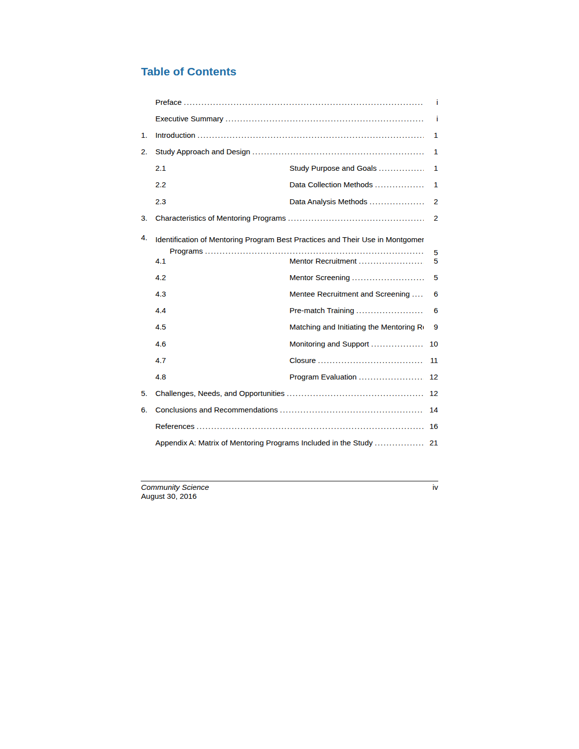Table of Contents
| | Preface ....................................................................................................................................................... | i |
| | Executive Summary ....................................................................................................................................... | i |
| 1. | Introduction ................................................................................................................................................. | 1 |
| 2. | Study Approach and Design ............................................................................................................. | 1 |
| | 2.1 | Study Purpose and Goals ....................................................................................................... | 1 |
| | 2.2 | Data Collection Methods ....................................................................................................... | 1 |
| | 2.3 | Data Analysis Methods .......................................................................................................... | 2 |
| 3. | Characteristics of Mentoring Programs ............................................................................................. | 2 |
| 4. | Identification of Mentoring Program Best Practices and Their Use in Montgomery County Mentoring Programs ................................................................................................................................................. | 5 |
| | 4.1 | Mentor Recruitment ............................................................................................................. | 5 |
| | 4.2 | Mentor Screening ................................................................................................................. | 5 |
| | 4.3 | Mentee Recruitment and Screening ....................................................................................... | 6 |
| | 4.4 | Pre-match Training ................................................................................................................ | 6 |
| | 4.5 | Matching and Initiating the Mentoring Relationship .............................................................. | 9 |
| | 4.6 | Monitoring and Support ....................................................................................................... | 10 |
| | 4.7 | Closure ............................................................................................................................... | 11 |
| | 4.8 | Program Evaluation .............................................................................................................. | 12 |
| 5. | Challenges, Needs, and Opportunities .............................................................................................. | 12 |
| 6. | Conclusions and Recommendations .................................................................................................. | 14 |
| | References .................................................................................................................................................. | 16 |
| | Appendix A: Matrix of Mentoring Programs Included in the Study ......................................................... | 21 |
Community Science
August 30, 2016
iv